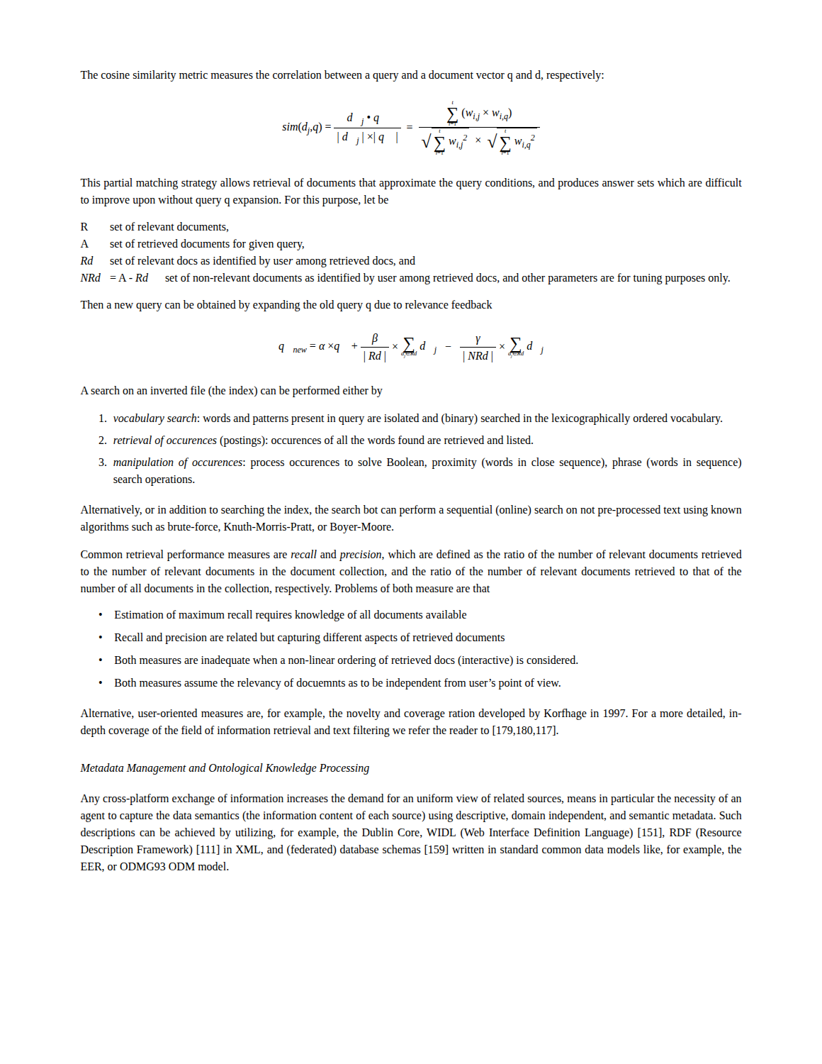The cosine similarity metric measures the correlation between a query and a document vector q and d, respectively:
| sim ( d j , q ) = | d⃗ j • q⃗ / d⃗ j / ×/ q⃗ / | = | t ∑ i =1 ( w i,j × w i,q ) √ t ∑ i =1 w i,j 2 × √ t ∑ i =1 w i,q 2 |
This partial matching strategy allows retrieval of documents that approximate the query conditions, and produces answer sets which are difficult to improve upon without query q expansion. For this purpose, let be
Rset of relevant documents,
Aset of retrieved documents for given query,
Rdset of relevant docs as identified by user among retrieved docs, and
NRd= A - Rd set of non-relevant documents as identified by user among retrieved docs, and other parameters are for tuning purposes only.
Then a new query can be obtained by expanding the old query q due to relevance feedback
| q⃗ new = α × q⃗ + | β / Rd / | × | ∑ d j ∈ Rd d⃗ j | − | γ / NRd / | × | ∑ d j ∈ Rd d⃗ j |
A search on an inverted file (the index) can be performed either by
vocabulary search: words and patterns present in query are isolated and (binary) searched in the lexicographically ordered vocabulary.
retrieval of occurences (postings): occurences of all the words found are retrieved and listed.
manipulation of occurences: process occurences to solve Boolean, proximity (words in close sequence), phrase (words in sequence) search operations.
Alternatively, or in addition to searching the index, the search bot can perform a sequential (online) search on not pre-processed text using known algorithms such as brute-force, Knuth-Morris-Pratt, or Boyer-Moore.
Common retrieval performance measures are recall and precision, which are defined as the ratio of the number of relevant documents retrieved to the number of relevant documents in the document collection, and the ratio of the number of relevant documents retrieved to that of the number of all documents in the collection, respectively. Problems of both measure are that
Estimation of maximum recall requires knowledge of all documents available
Recall and precision are related but capturing different aspects of retrieved documents
Both measures are inadequate when a non-linear ordering of retrieved docs (interactive) is considered.
Both measures assume the relevancy of docuemnts as to be independent from user’s point of view.
Alternative, user-oriented measures are, for example, the novelty and coverage ration developed by Korfhage in 1997. For a more detailed, in-depth coverage of the field of information retrieval and text filtering we refer the reader to [179,180,117].
Metadata Management and Ontological Knowledge Processing
Any cross-platform exchange of information increases the demand for an uniform view of related sources, means in particular the necessity of an agent to capture the data semantics (the information content of each source) using descriptive, domain independent, and semantic metadata. Such descriptions can be achieved by utilizing, for example, the Dublin Core, WIDL (Web Interface Definition Language) [151], RDF (Resource Description Framework) [111] in XML, and (federated) database schemas [159] written in standard common data models like, for example, the EER, or ODMG93 ODM model.